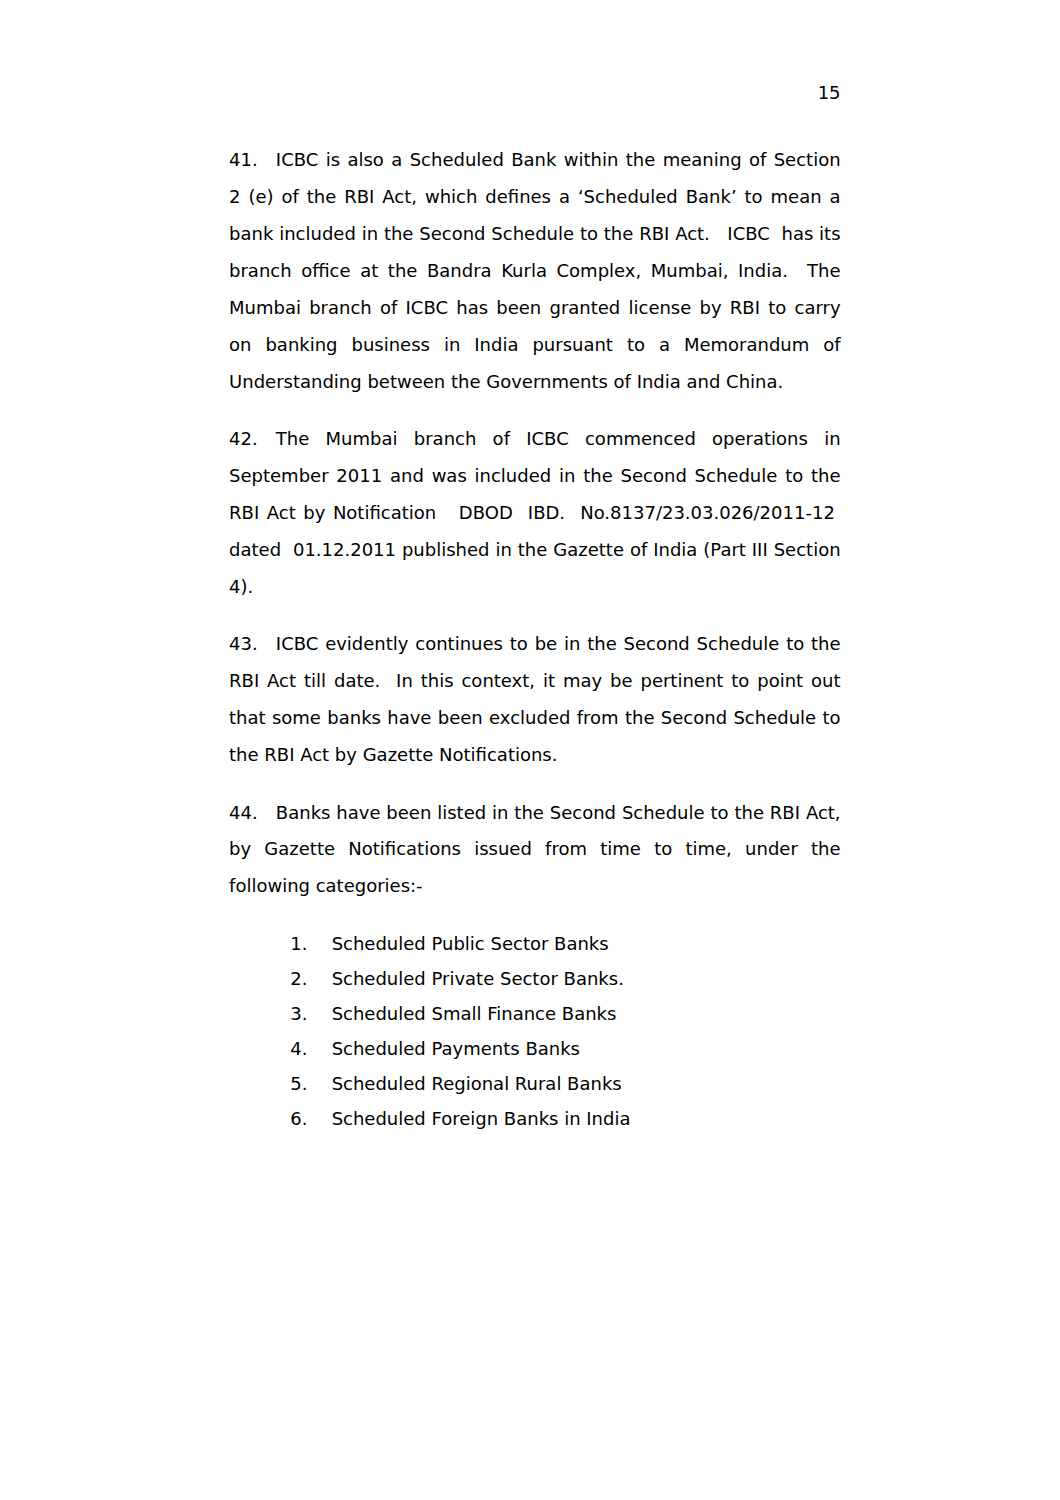15
41. ICBC is also a Scheduled Bank within the meaning of Section 2 (e) of the RBI Act, which defines a ‘Scheduled Bank’ to mean a bank included in the Second Schedule to the RBI Act. ICBC has its branch office at the Bandra Kurla Complex, Mumbai, India. The Mumbai branch of ICBC has been granted license by RBI to carry on banking business in India pursuant to a Memorandum of Understanding between the Governments of India and China.
42. The Mumbai branch of ICBC commenced operations in September 2011 and was included in the Second Schedule to the RBI Act by Notification DBOD IBD. No.8137/23.03.026/2011-12 dated 01.12.2011 published in the Gazette of India (Part III Section 4).
43. ICBC evidently continues to be in the Second Schedule to the RBI Act till date. In this context, it may be pertinent to point out that some banks have been excluded from the Second Schedule to the RBI Act by Gazette Notifications.
44. Banks have been listed in the Second Schedule to the RBI Act, by Gazette Notifications issued from time to time, under the following categories:-
1. Scheduled Public Sector Banks
2. Scheduled Private Sector Banks.
3. Scheduled Small Finance Banks
4. Scheduled Payments Banks
5. Scheduled Regional Rural Banks
6. Scheduled Foreign Banks in India